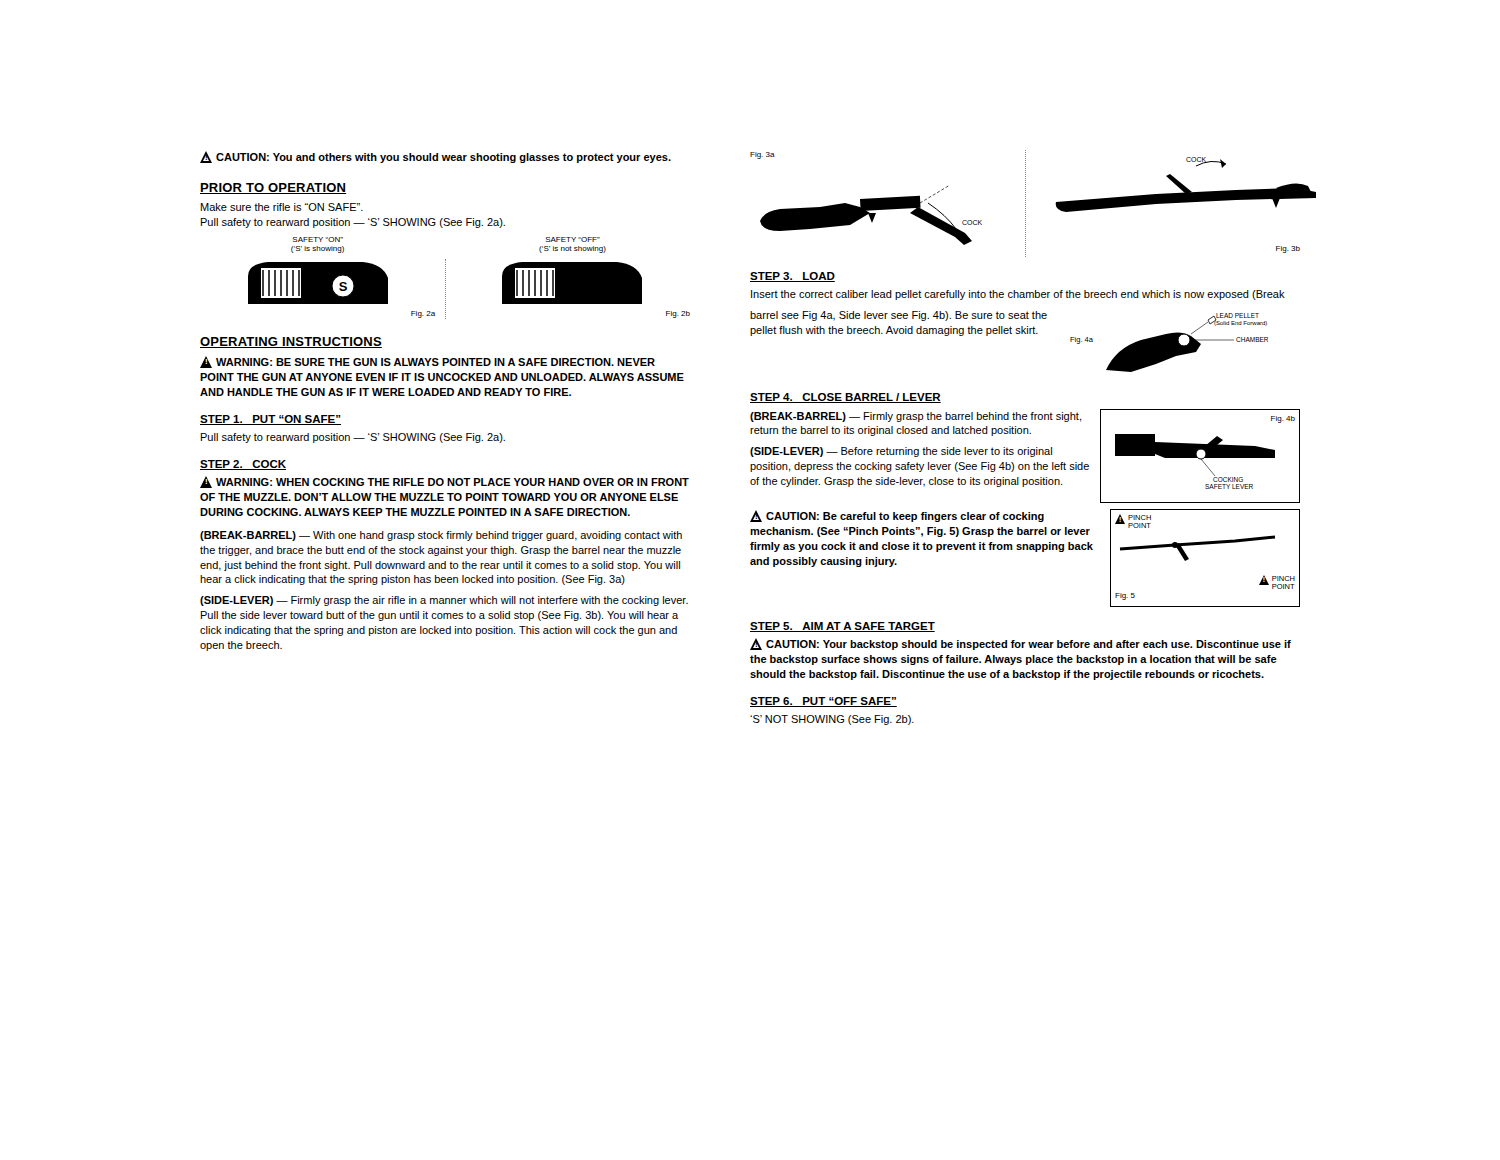!CAUTION: You and others with you should wear shooting glasses to protect your eyes.
PRIOR TO OPERATION
Make sure the rifle is “ON SAFE”.
Pull safety to rearward position — ‘S’ SHOWING (See Fig. 2a).
SAFETY “ON”
(‘S’ is showing)
S
Fig. 2a
SAFETY “OFF”
(‘S’ is not showing)
Fig. 2b
OPERATING INSTRUCTIONS
WARNING: BE SURE THE GUN IS ALWAYS POINTED IN A SAFE DIRECTION. NEVER POINT THE GUN AT ANYONE EVEN IF IT IS UNCOCKED AND UNLOADED. ALWAYS ASSUME AND HANDLE THE GUN AS IF IT WERE LOADED AND READY TO FIRE.
STEP 1. PUT “ON SAFE”
Pull safety to rearward position — ‘S’ SHOWING (See Fig. 2a).
STEP 2. COCK
WARNING: WHEN COCKING THE RIFLE DO NOT PLACE YOUR HAND OVER OR IN FRONT OF THE MUZZLE. DON’T ALLOW THE MUZZLE TO POINT TOWARD YOU OR ANYONE ELSE DURING COCKING. ALWAYS KEEP THE MUZZLE POINTED IN A SAFE DIRECTION.
(BREAK-BARREL) — With one hand grasp stock firmly behind trigger guard, avoiding contact with the trigger, and brace the butt end of the stock against your thigh. Grasp the barrel near the muzzle end, just behind the front sight. Pull downward and to the rear until it comes to a solid stop. You will hear a click indicating that the spring piston has been locked into position. (See Fig. 3a)
(SIDE-LEVER) — Firmly grasp the air rifle in a manner which will not interfere with the cocking lever. Pull the side lever toward butt of the gun until it comes to a solid stop (See Fig. 3b). You will hear a click indicating that the spring and piston are locked into position. This action will cock the gun and open the breech.
Fig. 3a
COCK
COCK
Fig. 3b
STEP 3. LOAD
Insert the correct caliber lead pellet carefully into the chamber of the breech end which is now exposed (Break
barrel see Fig 4a, Side lever see Fig. 4b). Be sure to seat the pellet flush with the breech. Avoid damaging the pellet skirt.
Fig. 4a
LEAD PELLET (Solid End Forward) CHAMBER
STEP 4. CLOSE BARREL / LEVER
(BREAK-BARREL) — Firmly grasp the barrel behind the front sight, return the barrel to its original closed and latched position.
(SIDE-LEVER) — Before returning the side lever to its original position, depress the cocking safety lever (See Fig 4b) on the left side of the cylinder. Grasp the side-lever, close to its original position.
Fig. 4b
COCKING SAFETY LEVER
!CAUTION: Be careful to keep fingers clear of cocking mechanism. (See “Pinch Points”, Fig. 5) Grasp the barrel or lever firmly as you cock it and close it to prevent it from snapping back and possibly causing injury.
PINCH
POINT
PINCH
POINT
Fig. 5
STEP 5. AIM AT A SAFE TARGET
!CAUTION: Your backstop should be inspected for wear before and after each use. Discontinue use if the backstop surface shows signs of failure. Always place the backstop in a location that will be safe should the backstop fail. Discontinue the use of a backstop if the projectile rebounds or ricochets.
STEP 6. PUT “OFF SAFE”
‘S’ NOT SHOWING (See Fig. 2b).